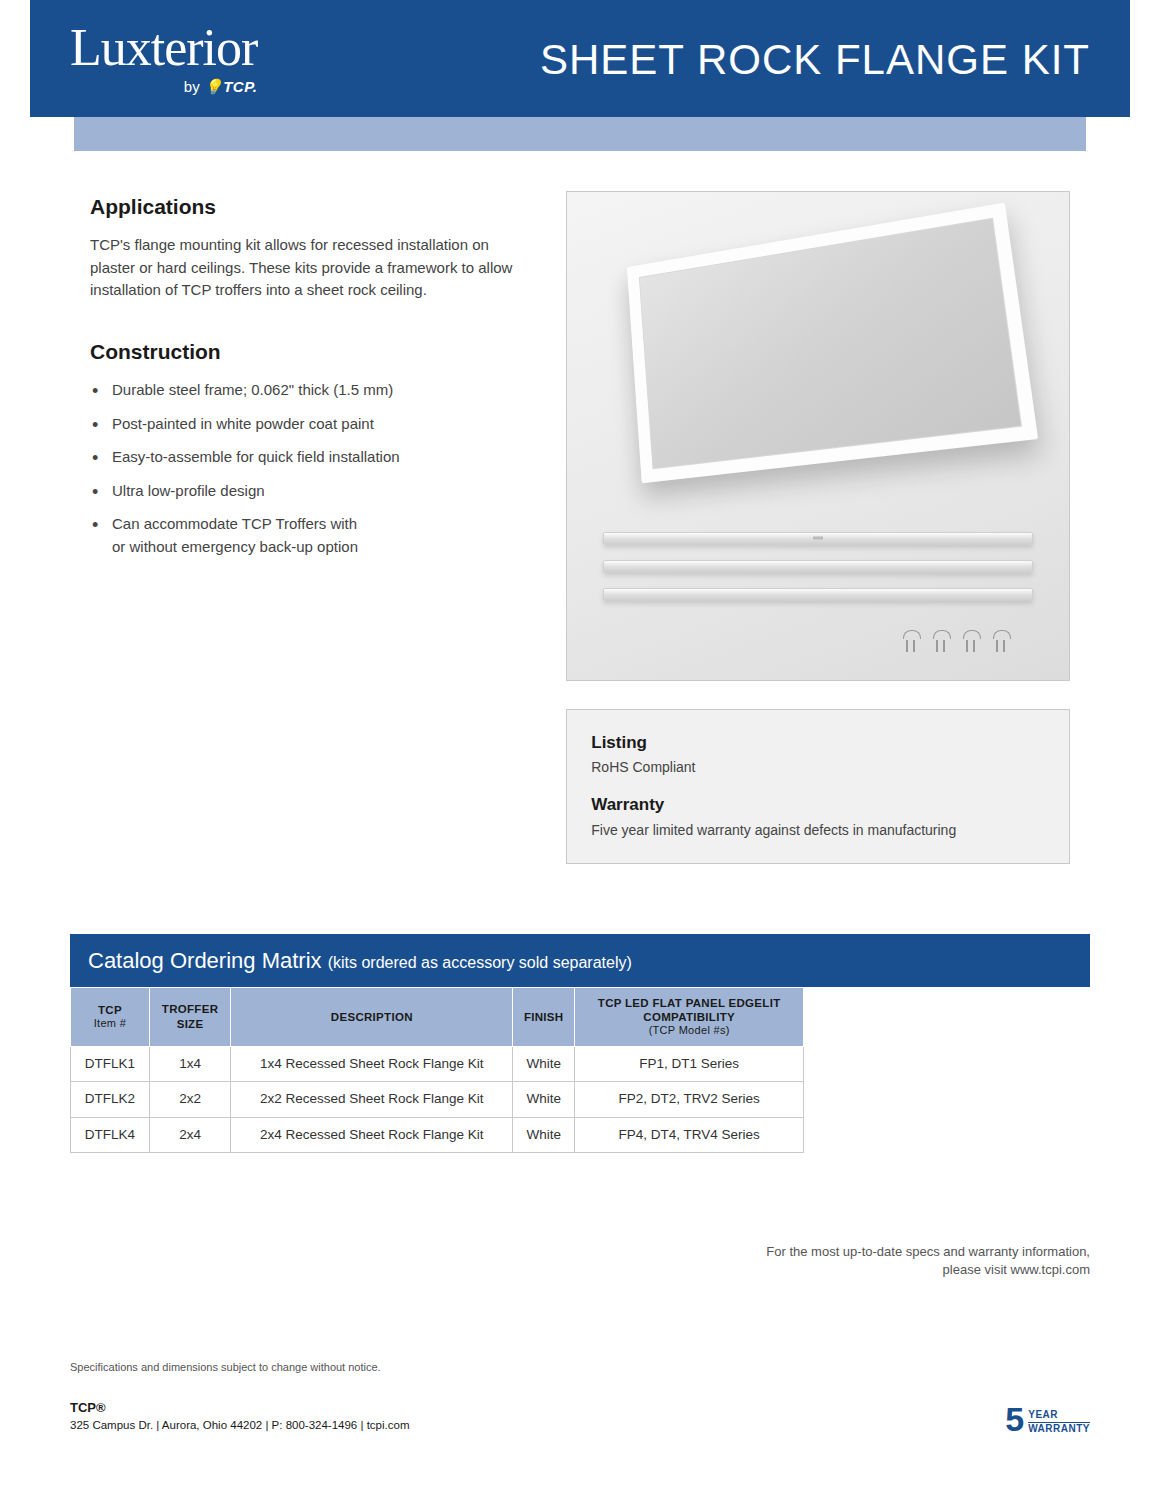Luxterior by 💡TCP.
Sheet Rock Flange Kit
Applications
TCP's flange mounting kit allows for recessed installation on plaster or hard ceilings. These kits provide a framework to allow installation of TCP troffers into a sheet rock ceiling.
Construction
Durable steel frame; 0.062" thick (1.5 mm)
Post-painted in white powder coat paint
Easy-to-assemble for quick field installation
Ultra low-profile design
Can accommodate TCP Troffers with
or without emergency back-up option
Listing
RoHS Compliant
Warranty
Five year limited warranty against defects in manufacturing
Catalog Ordering Matrix (kits ordered as accessory sold separately)
| TCP Item # | Troffer Size | Description | Finish | TCP LED Flat Panel Edgelit Compatibility (TCP Model #s) |
| --- | --- | --- | --- | --- |
| DTFLK1 | 1x4 | 1x4 Recessed Sheet Rock Flange Kit | White | FP1, DT1 Series |
| DTFLK2 | 2x2 | 2x2 Recessed Sheet Rock Flange Kit | White | FP2, DT2, TRV2 Series |
| DTFLK4 | 2x4 | 2x4 Recessed Sheet Rock Flange Kit | White | FP4, DT4, TRV4 Series |
For the most up-to-date specs and warranty information,
please visit www.tcpi.com
Specifications and dimensions subject to change without notice.
TCP® 325 Campus Dr. | Aurora, Ohio 44202 | P: 800-324-1496 | tcpi.com
5 YEARWARRANTY